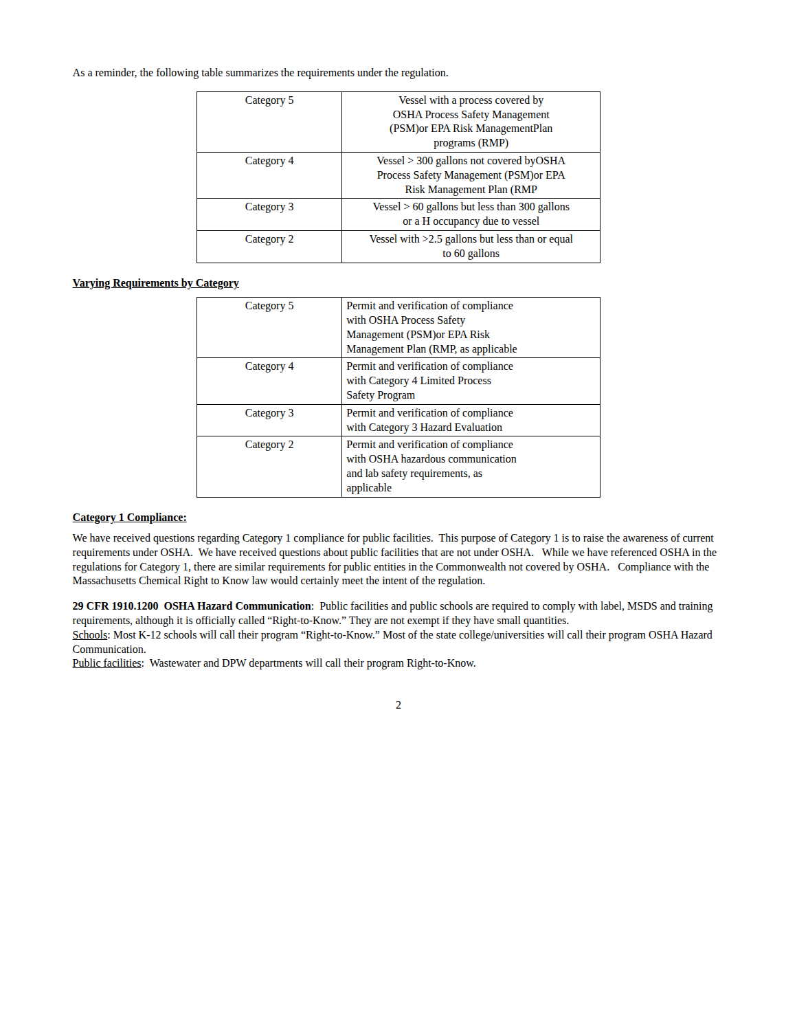As a reminder, the following table summarizes the requirements under the regulation.
| Category 5 | Vessel with a process covered by OSHA Process Safety Management (PSM)or EPA Risk ManagementPlan programs (RMP) |
| Category 4 | Vessel > 300 gallons not covered byOSHA Process Safety Management (PSM)or EPA Risk Management Plan (RMP |
| Category 3 | Vessel > 60 gallons but less than 300 gallons or a H occupancy due to vessel |
| Category 2 | Vessel with >2.5 gallons but less than or equal to 60 gallons |
Varying Requirements by Category
| Category 5 | Permit and verification of compliance with OSHA Process Safety Management (PSM)or EPA Risk Management Plan (RMP, as applicable |
| Category 4 | Permit and verification of compliance with Category 4 Limited Process Safety Program |
| Category 3 | Permit and verification of compliance with Category 3 Hazard Evaluation |
| Category 2 | Permit and verification of compliance with OSHA hazardous communication and lab safety requirements, as applicable |
Category 1 Compliance:
We have received questions regarding Category 1 compliance for public facilities. This purpose of Category 1 is to raise the awareness of current requirements under OSHA. We have received questions about public facilities that are not under OSHA. While we have referenced OSHA in the regulations for Category 1, there are similar requirements for public entities in the Commonwealth not covered by OSHA. Compliance with the Massachusetts Chemical Right to Know law would certainly meet the intent of the regulation.
29 CFR 1910.1200 OSHA Hazard Communication: Public facilities and public schools are required to comply with label, MSDS and training requirements, although it is officially called “Right-to-Know.” They are not exempt if they have small quantities.
Schools: Most K-12 schools will call their program “Right-to-Know.” Most of the state college/universities will call their program OSHA Hazard Communication.
Public facilities: Wastewater and DPW departments will call their program Right-to-Know.
2